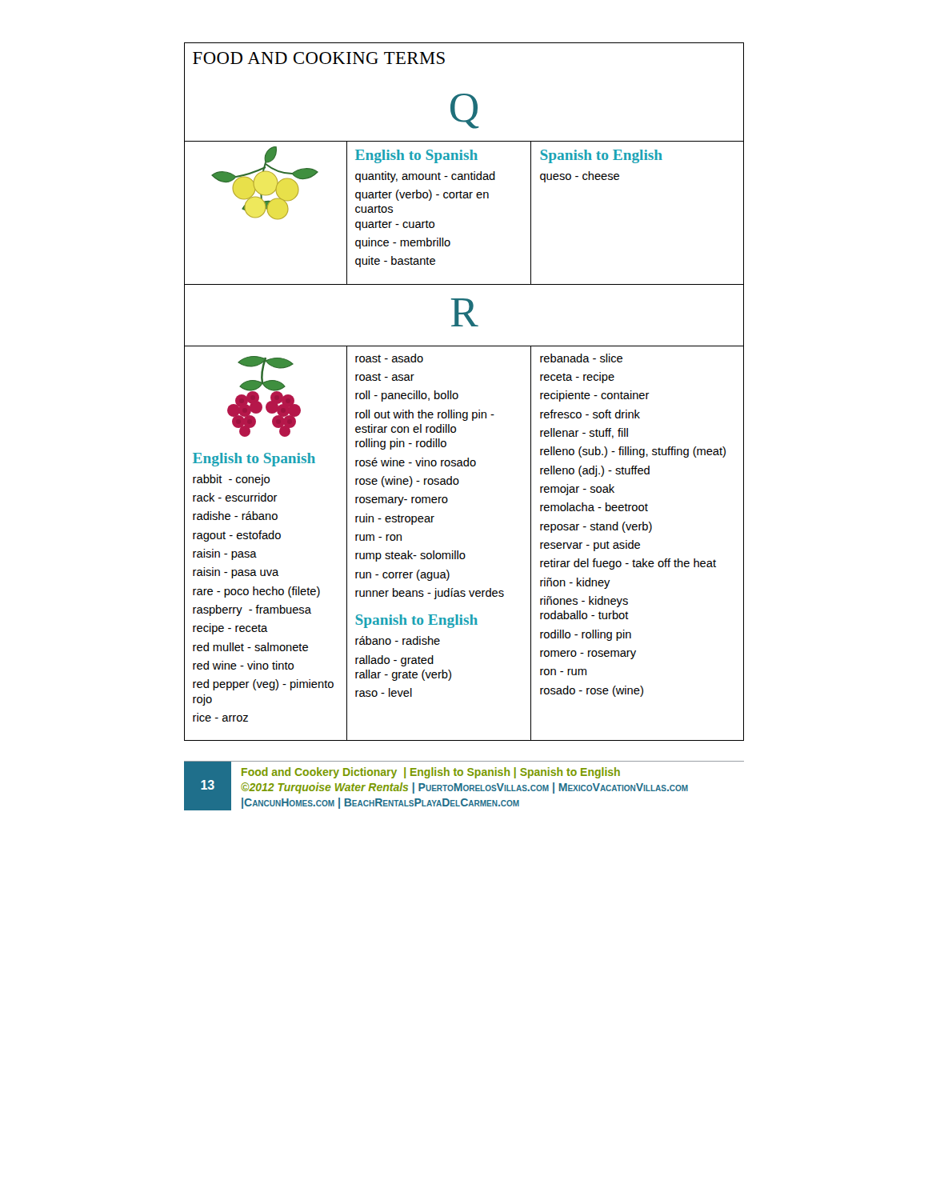| FOOD AND COOKING TERMS |
| Q |
| | English to Spanish quantity, amount - cantidad quarter (verbo) - cortar en cuartos quarter - cuarto quince - membrillo quite - bastante | Spanish to English queso - cheese |
| R |
| English to Spanish rabbit - conejo rack - escurridor radishe - rábano ragout - estofado raisin - pasa raisin - pasa uva rare - poco hecho (filete) raspberry - frambuesa recipe - receta red mullet - salmonete red wine - vino tinto red pepper (veg) - pimiento rojo rice - arroz | roast - asado roast - asar roll - panecillo, bollo roll out with the rolling pin - estirar con el rodillo rolling pin - rodillo rosé wine - vino rosado rose (wine) - rosado rosemary- romero ruin - estropear rum - ron rump steak- solomillo run - correr (agua) runner beans - judías verdes Spanish to English rábano - radishe rallado - grated rallar - grate (verb) raso - level | rebanada - slice receta - recipe recipiente - container refresco - soft drink rellenar - stuff, fill relleno (sub.) - filling, stuffing (meat) relleno (adj.) - stuffed remojar - soak remolacha - beetroot reposar - stand (verb) reservar - put aside retirar del fuego - take off the heat riñon - kidney riñones - kidneys rodaballo - turbot rodillo - rolling pin romero - rosemary ron - rum rosado - rose (wine) |
13
Food and Cookery Dictionary | English to Spanish | Spanish to English
©2012 Turquoise Water Rentals | PuertoMorelosVillas.com | MexicoVacationVillas.com
|CancunHomes.com | BeachRentalsPlayaDelCarmen.com